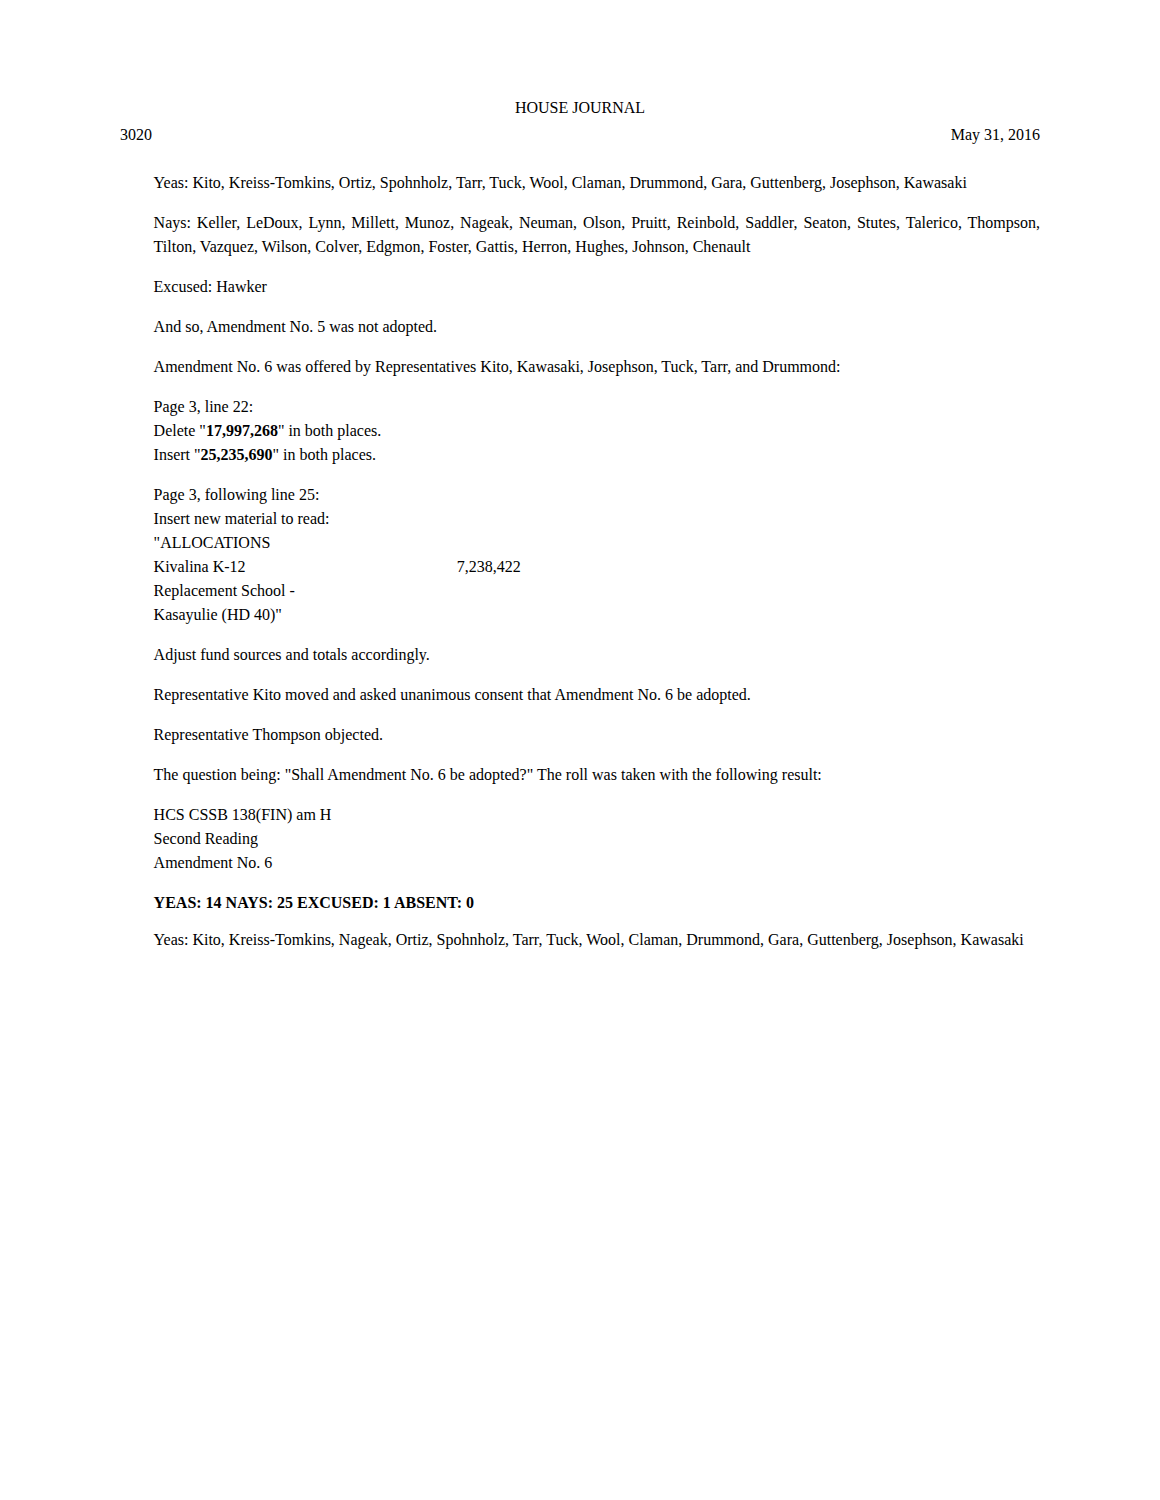HOUSE JOURNAL
3020 May 31, 2016
Yeas: Kito, Kreiss-Tomkins, Ortiz, Spohnholz, Tarr, Tuck, Wool, Claman, Drummond, Gara, Guttenberg, Josephson, Kawasaki
Nays: Keller, LeDoux, Lynn, Millett, Munoz, Nageak, Neuman, Olson, Pruitt, Reinbold, Saddler, Seaton, Stutes, Talerico, Thompson, Tilton, Vazquez, Wilson, Colver, Edgmon, Foster, Gattis, Herron, Hughes, Johnson, Chenault
Excused: Hawker
And so, Amendment No. 5 was not adopted.
Amendment No. 6 was offered by Representatives Kito, Kawasaki, Josephson, Tuck, Tarr, and Drummond:
Page 3, line 22:
Delete "17,997,268" in both places.
Insert "25,235,690" in both places.
Page 3, following line 25:
Insert new material to read:
"ALLOCATIONS
Kivalina K-12 7,238,422
Replacement School -
Kasayulie (HD 40)"
Adjust fund sources and totals accordingly.
Representative Kito moved and asked unanimous consent that Amendment No. 6 be adopted.
Representative Thompson objected.
The question being: "Shall Amendment No. 6 be adopted?" The roll was taken with the following result:
HCS CSSB 138(FIN) am H
Second Reading
Amendment No. 6
YEAS: 14 NAYS: 25 EXCUSED: 1 ABSENT: 0
Yeas: Kito, Kreiss-Tomkins, Nageak, Ortiz, Spohnholz, Tarr, Tuck, Wool, Claman, Drummond, Gara, Guttenberg, Josephson, Kawasaki